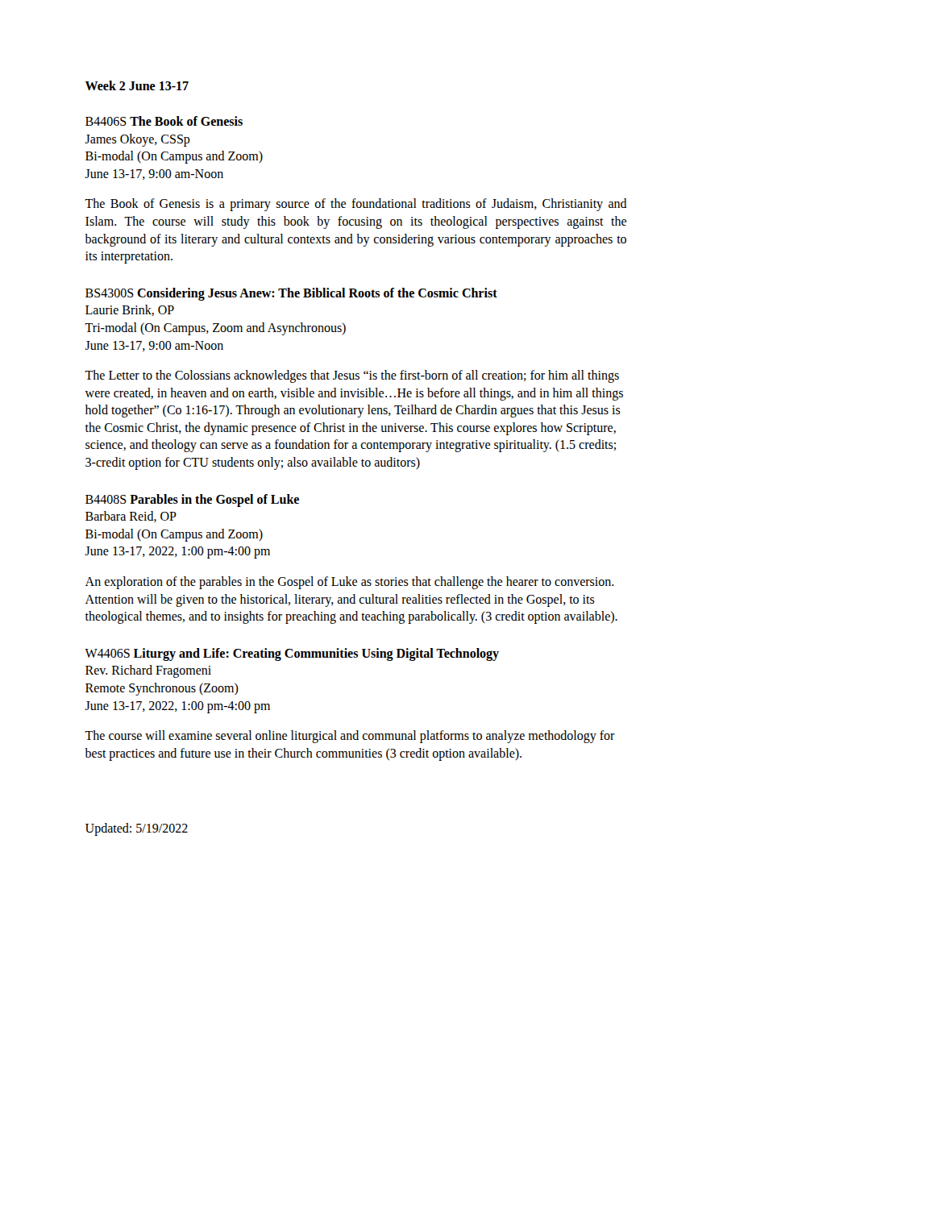Week 2 June 13-17
B4406S The Book of Genesis
James Okoye, CSSp
Bi-modal (On Campus and Zoom)
June 13-17, 9:00 am-Noon
The Book of Genesis is a primary source of the foundational traditions of Judaism, Christianity and Islam. The course will study this book by focusing on its theological perspectives against the background of its literary and cultural contexts and by considering various contemporary approaches to its interpretation.
BS4300S Considering Jesus Anew: The Biblical Roots of the Cosmic Christ
Laurie Brink, OP
Tri-modal (On Campus, Zoom and Asynchronous)
June 13-17, 9:00 am-Noon
The Letter to the Colossians acknowledges that Jesus “is the first-born of all creation; for him all things were created, in heaven and on earth, visible and invisible…He is before all things, and in him all things hold together” (Co 1:16-17). Through an evolutionary lens, Teilhard de Chardin argues that this Jesus is the Cosmic Christ, the dynamic presence of Christ in the universe. This course explores how Scripture, science, and theology can serve as a foundation for a contemporary integrative spirituality. (1.5 credits; 3-credit option for CTU students only; also available to auditors)
B4408S Parables in the Gospel of Luke
Barbara Reid, OP
Bi-modal (On Campus and Zoom)
June 13-17, 2022, 1:00 pm-4:00 pm
An exploration of the parables in the Gospel of Luke as stories that challenge the hearer to conversion. Attention will be given to the historical, literary, and cultural realities reflected in the Gospel, to its theological themes, and to insights for preaching and teaching parabolically. (3 credit option available).
W4406S Liturgy and Life: Creating Communities Using Digital Technology
Rev. Richard Fragomeni
Remote Synchronous (Zoom)
June 13-17, 2022, 1:00 pm-4:00 pm
The course will examine several online liturgical and communal platforms to analyze methodology for best practices and future use in their Church communities (3 credit option available).
Updated: 5/19/2022